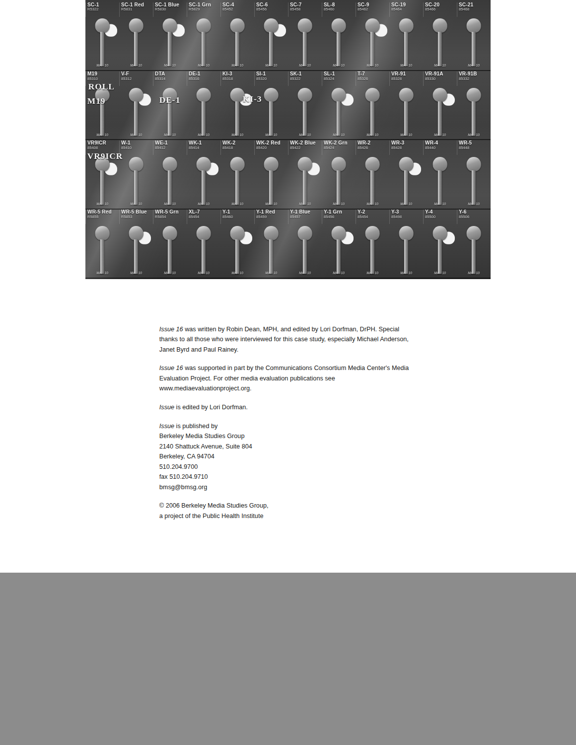SC-1R5322 SC-1 RedR5831 SC-1 BlueR5830 SC-1 GrnR5829 SC-485452 SC-685456 SC-785458 SL-885460 SC-985462 SC-1985464 SC-2085466 SC-2185468
MAX 10 MAX 10 MAX 10 MAX 10 MAX 10 MAX 10 MAX 10 MAX 10 MAX 10 MAX 10 MAX 10 MAX 10
M1985310 V-F85312 DTA85314 DE-185316 KI-385318 SI-185320 SK-185322 SL-185324 T-785326 VR-9185328 VR-91A85330 VR-91B85332
MAX 10 MAX 10 MAX 10 MAX 10 MAX 10 MAX 10 MAX 10 MAX 10 MAX 10 MAX 10 MAX 10 MAX 10
VR9ICR85408 W-185410 WE-185412 WK-185414 WK-285418 WK-2 Red85420 WK-2 Blue85422 WK-2 Grn85424 WR-285426 WR-385428 WR-485440 WR-585448
MAX 10 MAX 10 MAX 10 MAX 10 MAX 10 MAX 10 MAX 10 MAX 10 MAX 10 MAX 10 MAX 10 MAX 10
WR-5 RedR5855 WR-5 BlueR5853 WR-5 GrnR5854 XL-785454 Y-185460 Y-1 Red85459 Y-1 Blue85457 Y-1 Grn85456 Y-285454 Y-385498 Y-485500 Y-685506
MAX 10 MAX 10 MAX 10 MAX 10 MAX 10 MAX 10 MAX 10 MAX 10 MAX 10 MAX 10 MAX 10 MAX 10
ROLL M19 VR9ICR DE-1 KI-3
Issue 16 was written by Robin Dean, MPH, and edited by Lori Dorfman, DrPH. Special thanks to all those who were interviewed for this case study, especially Michael Anderson, Janet Byrd and Paul Rainey.
Issue 16 was supported in part by the Communications Consortium Media Center's Media Evaluation Project. For other media evaluation publications see www.mediaevaluationproject.org.
Issue is edited by Lori Dorfman.
Issue is published by Berkeley Media Studies Group 2140 Shattuck Avenue, Suite 804 Berkeley, CA 94704 510.204.9700 fax 510.204.9710 bmsg@bmsg.org
© 2006 Berkeley Media Studies Group, a project of the Public Health Institute